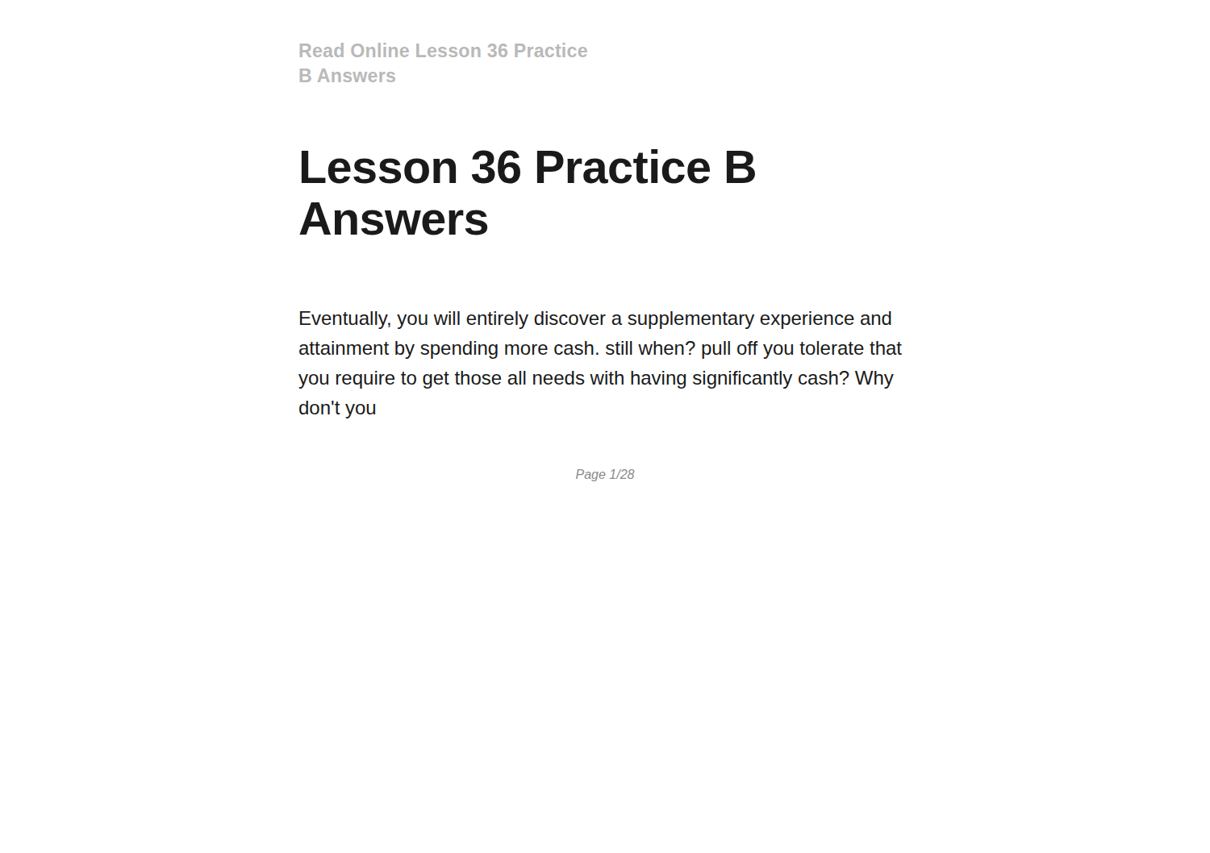Read Online Lesson 36 Practice
B Answers
Lesson 36 Practice B Answers
Eventually, you will entirely discover a supplementary experience and attainment by spending more cash. still when? pull off you tolerate that you require to get those all needs with having significantly cash? Why don't you
Page 1/28